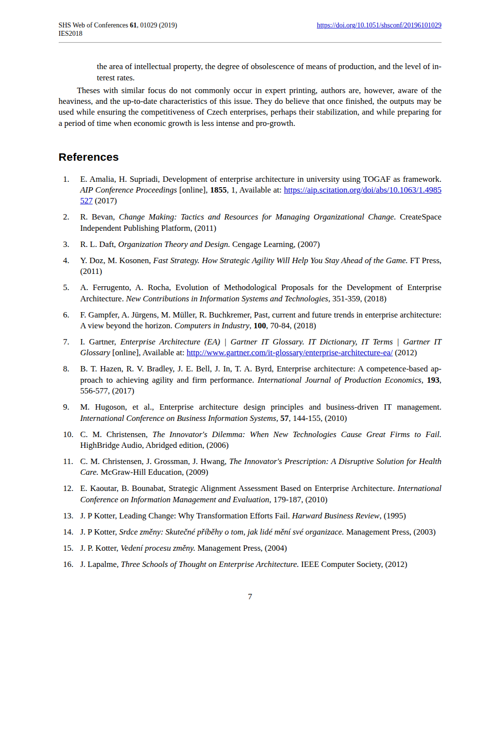SHS Web of Conferences 61, 01029 (2019)
IES2018
https://doi.org/10.1051/shsconf/20196101029
the area of intellectual property, the degree of obsolescence of means of production, and the level of interest rates.
Theses with similar focus do not commonly occur in expert printing, authors are, however, aware of the heaviness, and the up-to-date characteristics of this issue. They do believe that once finished, the outputs may be used while ensuring the competitiveness of Czech enterprises, perhaps their stabilization, and while preparing for a period of time when economic growth is less intense and pro-growth.
References
E. Amalia, H. Supriadi, Development of enterprise architecture in university using TOGAF as framework. AIP Conference Proceedings [online], 1855, 1, Available at: https://aip.scitation.org/doi/abs/10.1063/1.4985527 (2017)
R. Bevan, Change Making: Tactics and Resources for Managing Organizational Change. CreateSpace Independent Publishing Platform, (2011)
R. L. Daft, Organization Theory and Design. Cengage Learning, (2007)
Y. Doz, M. Kosonen, Fast Strategy. How Strategic Agility Will Help You Stay Ahead of the Game. FT Press, (2011)
A. Ferrugento, A. Rocha, Evolution of Methodological Proposals for the Development of Enterprise Architecture. New Contributions in Information Systems and Technologies, 351-359, (2018)
F. Gampfer, A. Jürgens, M. Müller, R. Buchkremer, Past, current and future trends in enterprise architecture: A view beyond the horizon. Computers in Industry, 100, 70-84, (2018)
I. Gartner, Enterprise Architecture (EA) | Gartner IT Glossary. IT Dictionary, IT Terms | Gartner IT Glossary [online], Available at: http://www.gartner.com/it-glossary/enterprise-architecture-ea/ (2012)
B. T. Hazen, R. V. Bradley, J. E. Bell, J. In, T. A. Byrd, Enterprise architecture: A competence-based approach to achieving agility and firm performance. International Journal of Production Economics, 193, 556-577, (2017)
M. Hugoson, et al., Enterprise architecture design principles and business-driven IT management. International Conference on Business Information Systems, 57, 144-155, (2010)
C. M. Christensen, The Innovator's Dilemma: When New Technologies Cause Great Firms to Fail. HighBridge Audio, Abridged edition, (2006)
C. M. Christensen, J. Grossman, J. Hwang, The Innovator's Prescription: A Disruptive Solution for Health Care. McGraw-Hill Education, (2009)
E. Kaoutar, B. Bounabat, Strategic Alignment Assessment Based on Enterprise Architecture. International Conference on Information Management and Evaluation, 179-187, (2010)
J. P Kotter, Leading Change: Why Transformation Efforts Fail. Harward Business Review, (1995)
J. P Kotter, Srdce změny: Skutečné příběhy o tom, jak lidé mění své organizace. Management Press, (2003)
J. P. Kotter, Vedení procesu změny. Management Press, (2004)
J. Lapalme, Three Schools of Thought on Enterprise Architecture. IEEE Computer Society, (2012)
7